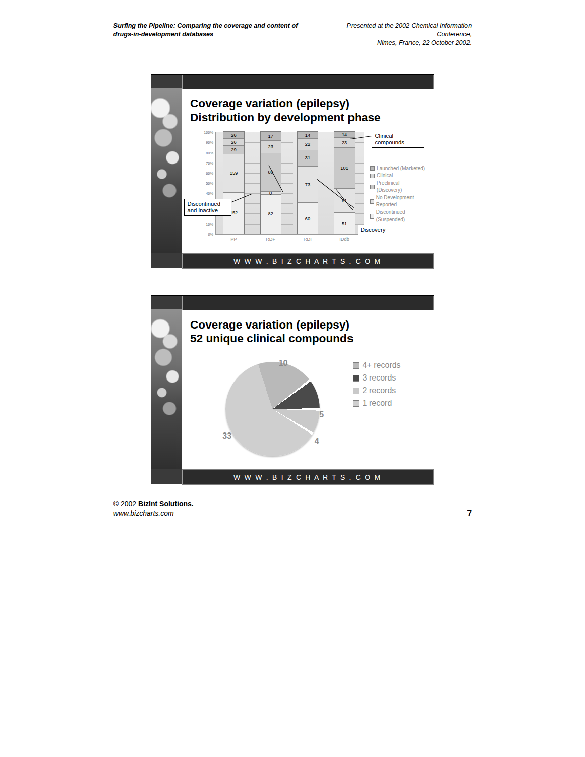Surfing the Pipeline: Comparing the coverage and content of drugs-in-development databases
Presented at the 2002 Chemical Information Conference,
Nimes, France, 22 October 2002.
Coverage variation (epilepsy)
Distribution by development phase
100% 90% 80% 70% 60% 50% 40% 30% 20% 10% 0%
26
26
29
159
152
17
23
80
0
82
14
22
31
73
60
14
23
101
61
51
PP
RDF
RDI
IDdb
Launched (Marketed)
Clinical
Preclinical (Discovery)
No Development Reported
Discontinued (Suspended)
Clinical
compounds
Discontinued
and inactive
Discovery
W W W . B I Z C H A R T S . C O M
Coverage variation (epilepsy)
52 unique clinical compounds
10
5
4
33
4+ records
3 records
2 records
1 record
W W W . B I Z C H A R T S . C O M
© 2002 BizInt Solutions.
www.bizcharts.com
7